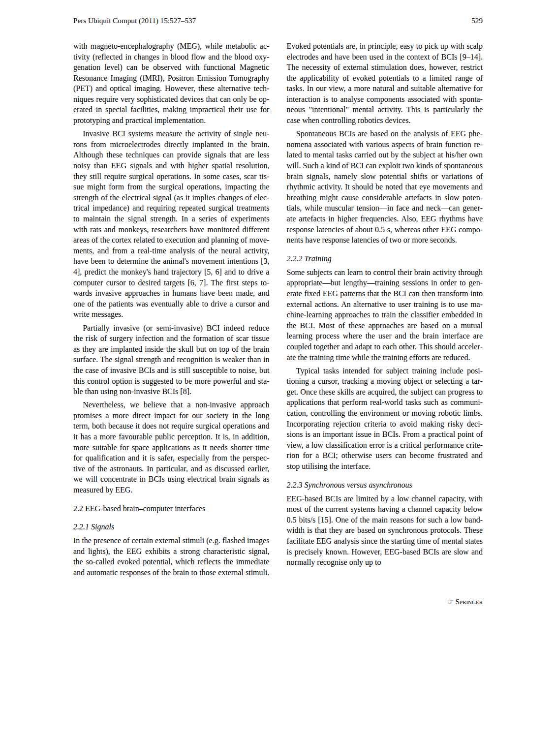Pers Ubiquit Comput (2011) 15:527–537 529
with magneto-encephalography (MEG), while metabolic activity (reflected in changes in blood flow and the blood oxygenation level) can be observed with functional Magnetic Resonance Imaging (fMRI), Positron Emission Tomography (PET) and optical imaging. However, these alternative techniques require very sophisticated devices that can only be operated in special facilities, making impractical their use for prototyping and practical implementation.
Invasive BCI systems measure the activity of single neurons from microelectrodes directly implanted in the brain. Although these techniques can provide signals that are less noisy than EEG signals and with higher spatial resolution, they still require surgical operations. In some cases, scar tissue might form from the surgical operations, impacting the strength of the electrical signal (as it implies changes of electrical impedance) and requiring repeated surgical treatments to maintain the signal strength. In a series of experiments with rats and monkeys, researchers have monitored different areas of the cortex related to execution and planning of movements, and from a real-time analysis of the neural activity, have been to determine the animal's movement intentions [3, 4], predict the monkey's hand trajectory [5, 6] and to drive a computer cursor to desired targets [6, 7]. The first steps towards invasive approaches in humans have been made, and one of the patients was eventually able to drive a cursor and write messages.
Partially invasive (or semi-invasive) BCI indeed reduce the risk of surgery infection and the formation of scar tissue as they are implanted inside the skull but on top of the brain surface. The signal strength and recognition is weaker than in the case of invasive BCIs and is still susceptible to noise, but this control option is suggested to be more powerful and stable than using non-invasive BCIs [8].
Nevertheless, we believe that a non-invasive approach promises a more direct impact for our society in the long term, both because it does not require surgical operations and it has a more favourable public perception. It is, in addition, more suitable for space applications as it needs shorter time for qualification and it is safer, especially from the perspective of the astronauts. In particular, and as discussed earlier, we will concentrate in BCIs using electrical brain signals as measured by EEG.
2.2 EEG-based brain–computer interfaces
2.2.1 Signals
In the presence of certain external stimuli (e.g. flashed images and lights), the EEG exhibits a strong characteristic signal, the so-called evoked potential, which reflects the immediate and automatic responses of the brain to those external stimuli. Evoked potentials are, in principle, easy to pick up with scalp electrodes and have been used in the context of BCIs [9–14]. The necessity of external stimulation does, however, restrict the applicability of evoked potentials to a limited range of tasks. In our view, a more natural and suitable alternative for interaction is to analyse components associated with spontaneous "intentional" mental activity. This is particularly the case when controlling robotics devices.
Spontaneous BCIs are based on the analysis of EEG phenomena associated with various aspects of brain function related to mental tasks carried out by the subject at his/her own will. Such a kind of BCI can exploit two kinds of spontaneous brain signals, namely slow potential shifts or variations of rhythmic activity. It should be noted that eye movements and breathing might cause considerable artefacts in slow potentials, while muscular tension—in face and neck—can generate artefacts in higher frequencies. Also, EEG rhythms have response latencies of about 0.5 s, whereas other EEG components have response latencies of two or more seconds.
2.2.2 Training
Some subjects can learn to control their brain activity through appropriate—but lengthy—training sessions in order to generate fixed EEG patterns that the BCI can then transform into external actions. An alternative to user training is to use machine-learning approaches to train the classifier embedded in the BCI. Most of these approaches are based on a mutual learning process where the user and the brain interface are coupled together and adapt to each other. This should accelerate the training time while the training efforts are reduced.
Typical tasks intended for subject training include positioning a cursor, tracking a moving object or selecting a target. Once these skills are acquired, the subject can progress to applications that perform real-world tasks such as communication, controlling the environment or moving robotic limbs. Incorporating rejection criteria to avoid making risky decisions is an important issue in BCIs. From a practical point of view, a low classification error is a critical performance criterion for a BCI; otherwise users can become frustrated and stop utilising the interface.
2.2.3 Synchronous versus asynchronous
EEG-based BCIs are limited by a low channel capacity, with most of the current systems having a channel capacity below 0.5 bits/s [15]. One of the main reasons for such a low bandwidth is that they are based on synchronous protocols. These facilitate EEG analysis since the starting time of mental states is precisely known. However, EEG-based BCIs are slow and normally recognise only up to
☞ Springer